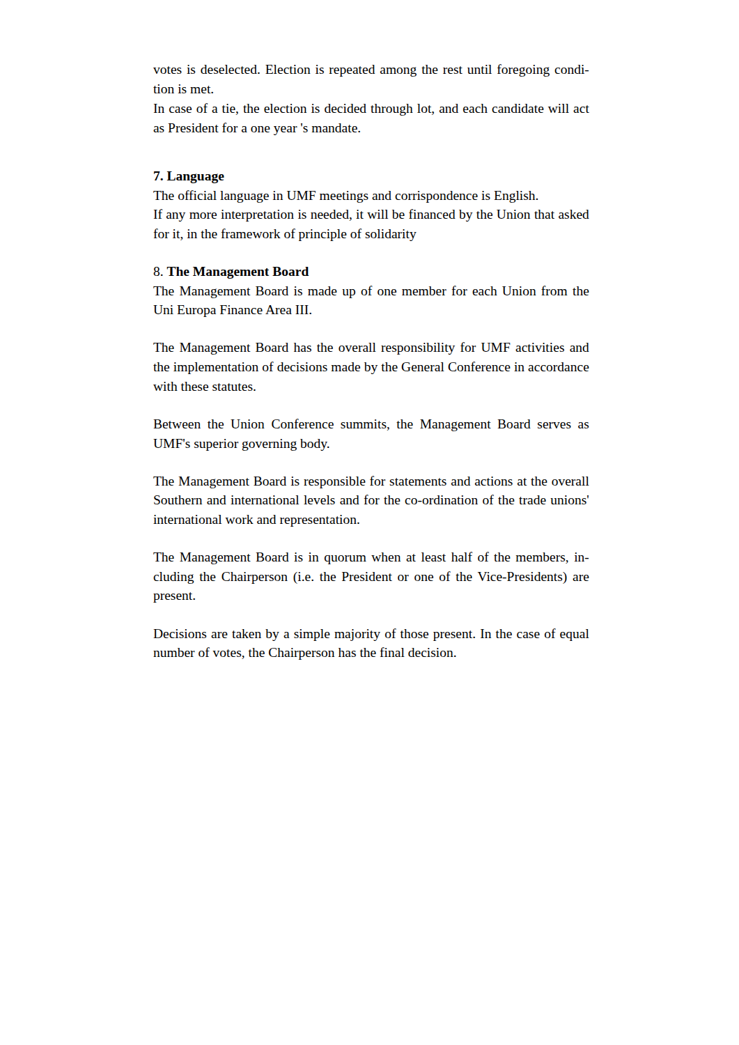votes is deselected. Election is repeated among the rest until foregoing condition is met.
In case of a tie, the election is decided through lot, and each candidate will act as President for a one year 's mandate.
7. Language
The official language in UMF meetings and corrispondence is English.
If any more interpretation is needed, it will be financed by the Union that asked for it, in the framework of principle of solidarity
8. The Management Board
The Management Board is made up of one member for each Union from the Uni Europa Finance Area III.
The Management Board has the overall responsibility for UMF activities and the implementation of decisions made by the General Conference in accordance with these statutes.
Between the Union Conference summits, the Management Board serves as UMF's superior governing body.
The Management Board is responsible for statements and actions at the overall Southern and international levels and for the co-ordination of the trade unions' international work and representation.
The Management Board is in quorum when at least half of the members, including the Chairperson (i.e. the President or one of the Vice-Presidents) are present.
Decisions are taken by a simple majority of those present. In the case of equal number of votes, the Chairperson has the final decision.